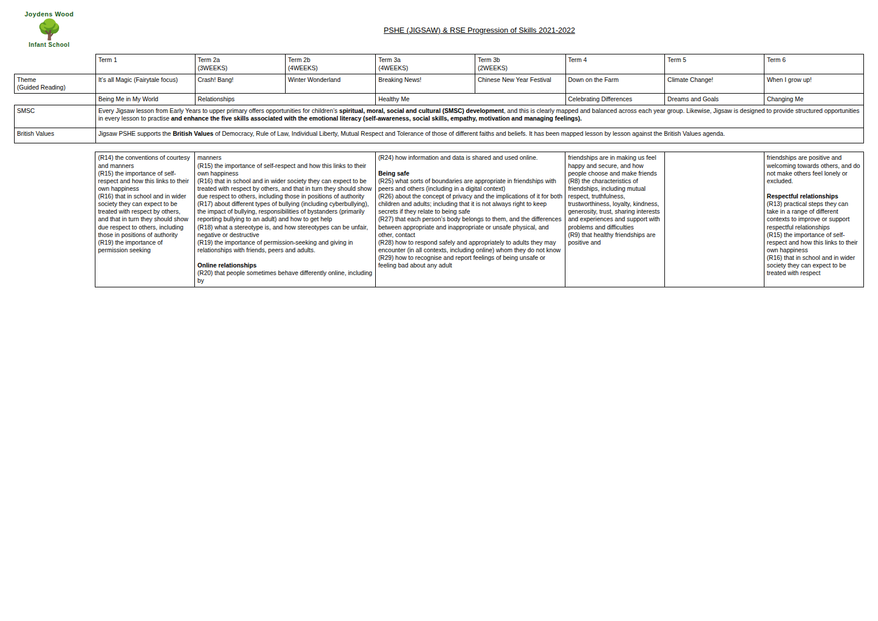Joydens Wood
🌳
Infant School
PSHE (JIGSAW) & RSE Progression of Skills 2021-2022
| | Term 1 | Term 2a (3WEEKS) | Term 2b (4WEEKS) | Term 3a (4WEEKS) | Term 3b (2WEEKS) | Term 4 | Term 5 | Term 6 |
| Theme (Guided Reading) | It’s all Magic (Fairytale focus) | Crash! Bang! | Winter Wonderland | Breaking News! | Chinese New Year Festival | Down on the Farm | Climate Change! | When I grow up! |
| | Being Me in My World | Relationships | Healthy Me | Celebrating Differences | Dreams and Goals | Changing Me |
| SMSC | Every Jigsaw lesson from Early Years to upper primary offers opportunities for children’s spiritual, moral, social and cultural (SMSC) development , and this is clearly mapped and balanced across each year group. Likewise, Jigsaw is designed to provide structured opportunities in every lesson to practise and enhance the five skills associated with the emotional literacy (self-awareness, social skills, empathy, motivation and managing feelings). |
| British Values | Jigsaw PSHE supports the British Values of Democracy, Rule of Law, Individual Liberty, Mutual Respect and Tolerance of those of different faiths and beliefs. It has been mapped lesson by lesson against the British Values agenda. |
| | (R14) the conventions of courtesy and manners (R15) the importance of self-respect and how this links to their own happiness (R16) that in school and in wider society they can expect to be treated with respect by others, and that in turn they should show due respect to others, including those in positions of authority (R19) the importance of permission seeking | manners (R15) the importance of self-respect and how this links to their own happiness (R16) that in school and in wider society they can expect to be treated with respect by others, and that in turn they should show due respect to others, including those in positions of authority (R17) about different types of bullying (including cyberbullying), the impact of bullying, responsibilities of bystanders (primarily reporting bullying to an adult) and how to get help (R18) what a stereotype is, and how stereotypes can be unfair, negative or destructive (R19) the importance of permission-seeking and giving in relationships with friends, peers and adults. Online relationships (R20) that people sometimes behave differently online, including by | (R24) how information and data is shared and used online. Being safe (R25) what sorts of boundaries are appropriate in friendships with peers and others (including in a digital context) (R26) about the concept of privacy and the implications of it for both children and adults; including that it is not always right to keep secrets if they relate to being safe (R27) that each person’s body belongs to them, and the differences between appropriate and inappropriate or unsafe physical, and other, contact (R28) how to respond safely and appropriately to adults they may encounter (in all contexts, including online) whom they do not know (R29) how to recognise and report feelings of being unsafe or feeling bad about any adult | friendships are in making us feel happy and secure, and how people choose and make friends (R8) the characteristics of friendships, including mutual respect, truthfulness, trustworthiness, loyalty, kindness, generosity, trust, sharing interests and experiences and support with problems and difficulties (R9) that healthy friendships are positive and | | friendships are positive and welcoming towards others, and do not make others feel lonely or excluded. Respectful relationships (R13) practical steps they can take in a range of different contexts to improve or support respectful relationships (R15) the importance of self-respect and how this links to their own happiness (R16) that in school and in wider society they can expect to be treated with respect |